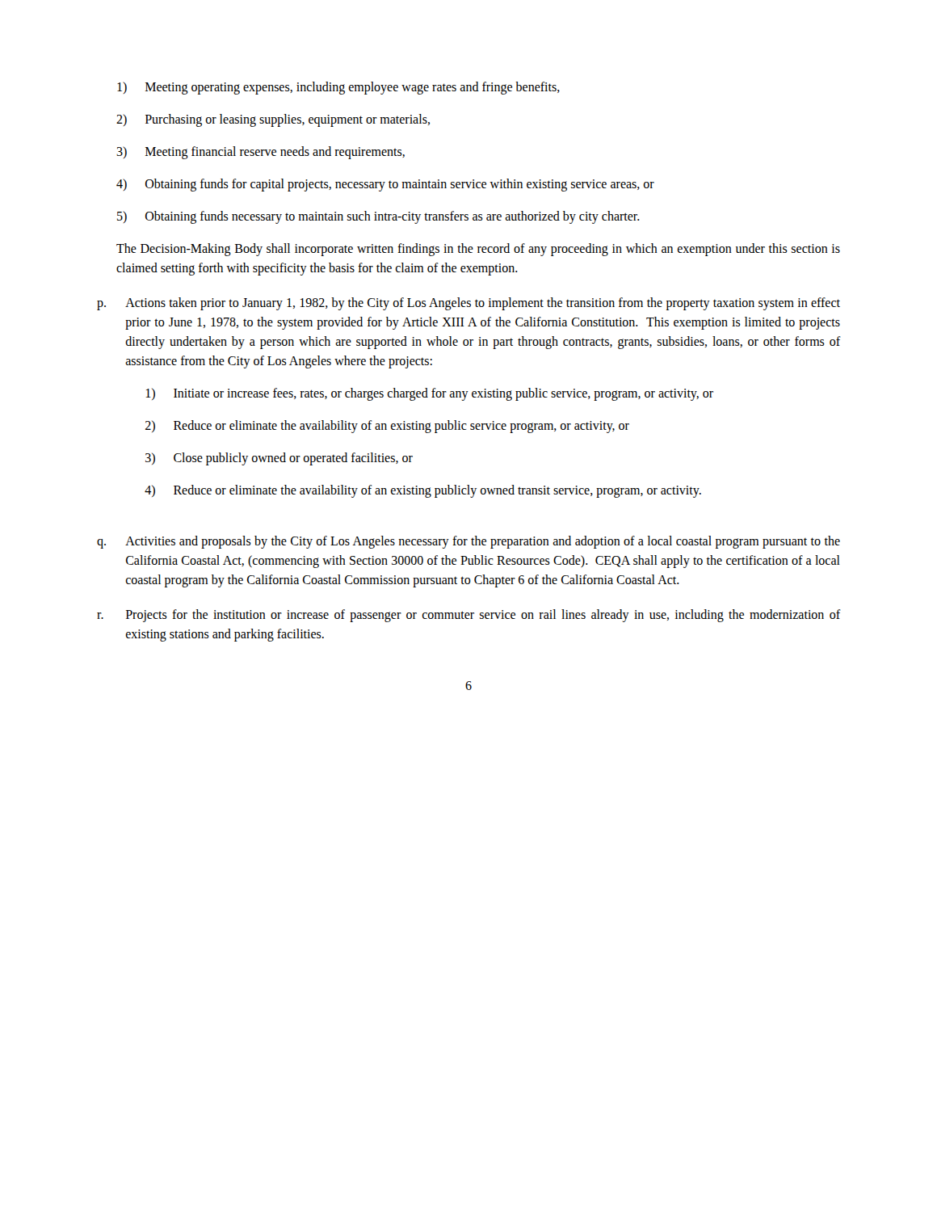1) Meeting operating expenses, including employee wage rates and fringe benefits,
2) Purchasing or leasing supplies, equipment or materials,
3) Meeting financial reserve needs and requirements,
4) Obtaining funds for capital projects, necessary to maintain service within existing service areas, or
5) Obtaining funds necessary to maintain such intra-city transfers as are authorized by city charter.
The Decision-Making Body shall incorporate written findings in the record of any proceeding in which an exemption under this section is claimed setting forth with specificity the basis for the claim of the exemption.
p. Actions taken prior to January 1, 1982, by the City of Los Angeles to implement the transition from the property taxation system in effect prior to June 1, 1978, to the system provided for by Article XIII A of the California Constitution. This exemption is limited to projects directly undertaken by a person which are supported in whole or in part through contracts, grants, subsidies, loans, or other forms of assistance from the City of Los Angeles where the projects:
1) Initiate or increase fees, rates, or charges charged for any existing public service, program, or activity, or
2) Reduce or eliminate the availability of an existing public service program, or activity, or
3) Close publicly owned or operated facilities, or
4) Reduce or eliminate the availability of an existing publicly owned transit service, program, or activity.
q. Activities and proposals by the City of Los Angeles necessary for the preparation and adoption of a local coastal program pursuant to the California Coastal Act, (commencing with Section 30000 of the Public Resources Code). CEQA shall apply to the certification of a local coastal program by the California Coastal Commission pursuant to Chapter 6 of the California Coastal Act.
r. Projects for the institution or increase of passenger or commuter service on rail lines already in use, including the modernization of existing stations and parking facilities.
6